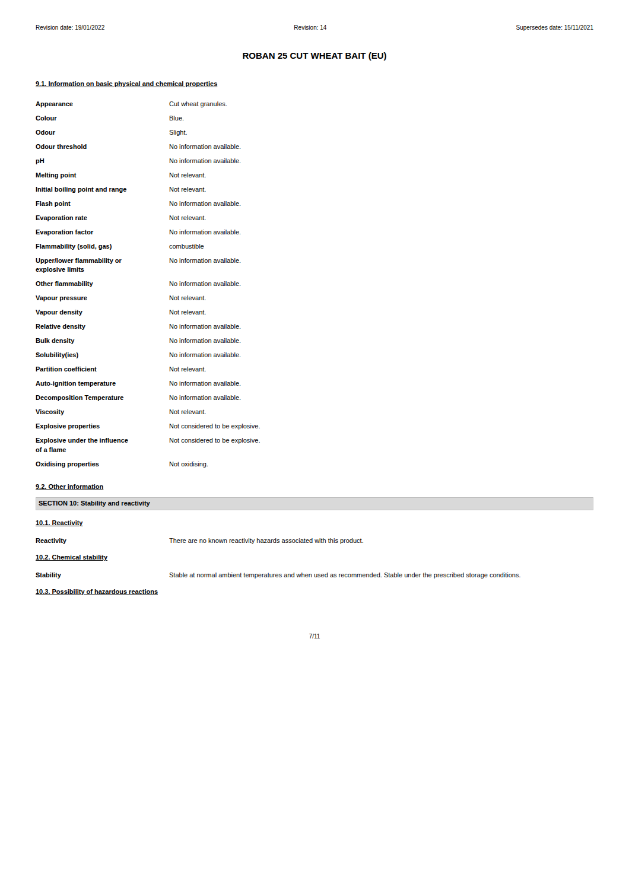Revision date: 19/01/2022 Revision: 14 Supersedes date: 15/11/2021
ROBAN 25 CUT WHEAT BAIT (EU)
9.1. Information on basic physical and chemical properties
| Appearance | Cut wheat granules. |
| Colour | Blue. |
| Odour | Slight. |
| Odour threshold | No information available. |
| pH | No information available. |
| Melting point | Not relevant. |
| Initial boiling point and range | Not relevant. |
| Flash point | No information available. |
| Evaporation rate | Not relevant. |
| Evaporation factor | No information available. |
| Flammability (solid, gas) | combustible |
| Upper/lower flammability or explosive limits | No information available. |
| Other flammability | No information available. |
| Vapour pressure | Not relevant. |
| Vapour density | Not relevant. |
| Relative density | No information available. |
| Bulk density | No information available. |
| Solubility(ies) | No information available. |
| Partition coefficient | Not relevant. |
| Auto-ignition temperature | No information available. |
| Decomposition Temperature | No information available. |
| Viscosity | Not relevant. |
| Explosive properties | Not considered to be explosive. |
| Explosive under the influence of a flame | Not considered to be explosive. |
| Oxidising properties | Not oxidising. |
9.2. Other information
SECTION 10: Stability and reactivity
10.1. Reactivity
Reactivity
There are no known reactivity hazards associated with this product.
10.2. Chemical stability
Stability
Stable at normal ambient temperatures and when used as recommended. Stable under the prescribed storage conditions.
10.3. Possibility of hazardous reactions
7/11